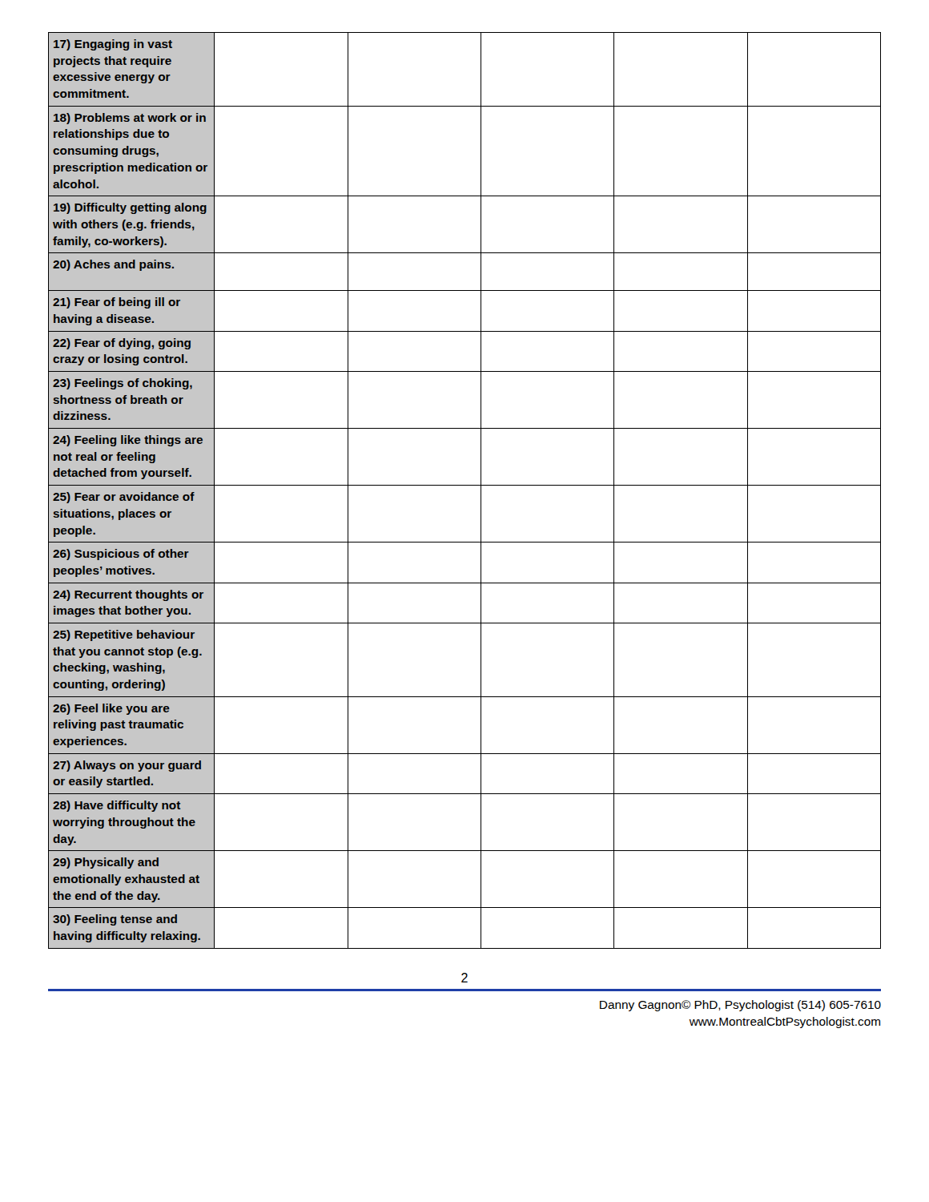| 17) Engaging in vast projects that require excessive energy or commitment. | | | | | |
| 18) Problems at work or in relationships due to consuming drugs, prescription medication or alcohol. | | | | | |
| 19) Difficulty getting along with others (e.g. friends, family, co-workers). | | | | | |
| 20) Aches and pains. | | | | | |
| 21) Fear of being ill or having a disease. | | | | | |
| 22) Fear of dying, going crazy or losing control. | | | | | |
| 23) Feelings of choking, shortness of breath or dizziness. | | | | | |
| 24) Feeling like things are not real or feeling detached from yourself. | | | | | |
| 25) Fear or avoidance of situations, places or people. | | | | | |
| 26) Suspicious of other peoples’ motives. | | | | | |
| 24) Recurrent thoughts or images that bother you. | | | | | |
| 25) Repetitive behaviour that you cannot stop (e.g. checking, washing, counting, ordering) | | | | | |
| 26) Feel like you are reliving past traumatic experiences. | | | | | |
| 27) Always on your guard or easily startled. | | | | | |
| 28) Have difficulty not worrying throughout the day. | | | | | |
| 29) Physically and emotionally exhausted at the end of the day. | | | | | |
| 30) Feeling tense and having difficulty relaxing. | | | | | |
2
Danny Gagnon© PhD, Psychologist (514) 605-7610
www.MontrealCbtPsychologist.com